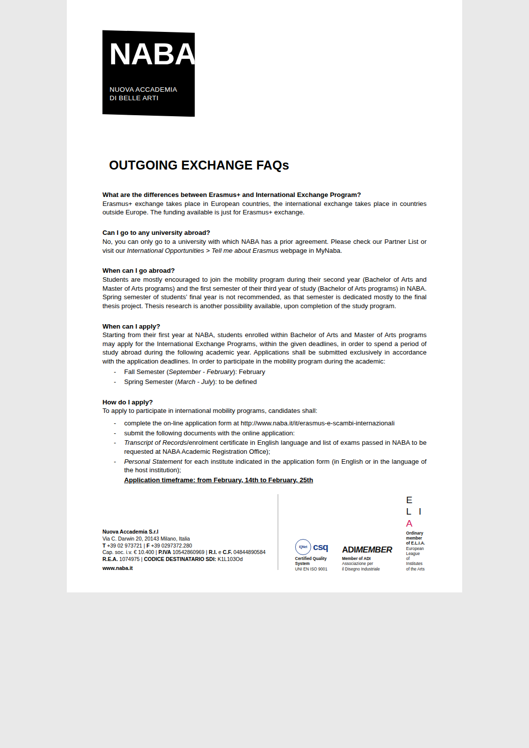NABA
Nuova Accademia
di Belle Arti
OUTGOING EXCHANGE FAQs
What are the differences between Erasmus+ and International Exchange Program?
Erasmus+ exchange takes place in European countries, the international exchange takes place in countries outside Europe. The funding available is just for Erasmus+ exchange.
Can I go to any university abroad?
No, you can only go to a university with which NABA has a prior agreement. Please check our Partner List or visit our International Opportunities > Tell me about Erasmus webpage in MyNaba.
When can I go abroad?
Students are mostly encouraged to join the mobility program during their second year (Bachelor of Arts and Master of Arts programs) and the first semester of their third year of study (Bachelor of Arts programs) in NABA. Spring semester of students’ final year is not recommended, as that semester is dedicated mostly to the final thesis project. Thesis research is another possibility available, upon completion of the study program.
When can I apply?
Starting from their first year at NABA, students enrolled within Bachelor of Arts and Master of Arts programs may apply for the International Exchange Programs, within the given deadlines, in order to spend a period of study abroad during the following academic year. Applications shall be submitted exclusively in accordance with the application deadlines. In order to participate in the mobility program during the academic:
Fall Semester (September - February): February
Spring Semester (March - July): to be defined
How do I apply?
To apply to participate in international mobility programs, candidates shall:
complete the on-line application form at http://www.naba.it/it/erasmus-e-scambi-internazionali
submit the following documents with the online application:
Transcript of Records/enrolment certificate in English language and list of exams passed in NABA to be requested at NABA Academic Registration Office);
Personal Statement for each institute indicated in the application form (in English or in the language of the host institution);
Application timeframe: from February, 14th to February, 25th
Nuova Accademia S.r.l
Via C. Darwin 20, 20143 Milano, Italia
T +39 02 973721 | F +39 0297372.280
Cap. soc. i.v. € 10.400 | P.IVA 10542860969 | R.I. e C.F. 04844890584
R.E.A. 1074975 | CODICE DESTINATARIO SDI: K1L103Od
www.naba.it
IQNet
csq
Certified Quality System
UNI EN ISO 9001
ADIMEMBER
Member of ADI Associazione per
il Disegno Industriale
E L I A
Ordinary member of E.L.I.A.
European League
of Institutes of the Arts